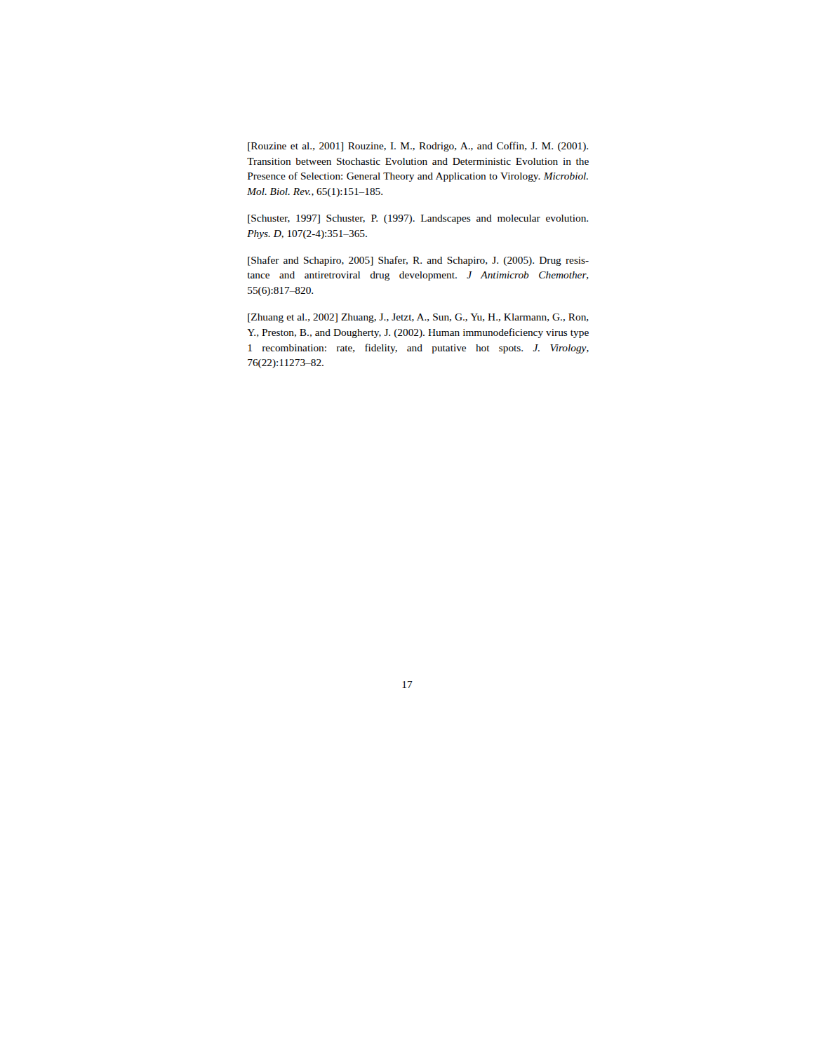[Rouzine et al., 2001] Rouzine, I. M., Rodrigo, A., and Coffin, J. M. (2001). Transition between Stochastic Evolution and Deterministic Evolution in the Presence of Selection: General Theory and Application to Virology. Microbiol. Mol. Biol. Rev., 65(1):151–185.
[Schuster, 1997] Schuster, P. (1997). Landscapes and molecular evolution. Phys. D, 107(2-4):351–365.
[Shafer and Schapiro, 2005] Shafer, R. and Schapiro, J. (2005). Drug resistance and antiretroviral drug development. J Antimicrob Chemother, 55(6):817–820.
[Zhuang et al., 2002] Zhuang, J., Jetzt, A., Sun, G., Yu, H., Klarmann, G., Ron, Y., Preston, B., and Dougherty, J. (2002). Human immunodeficiency virus type 1 recombination: rate, fidelity, and putative hot spots. J. Virology, 76(22):11273–82.
17